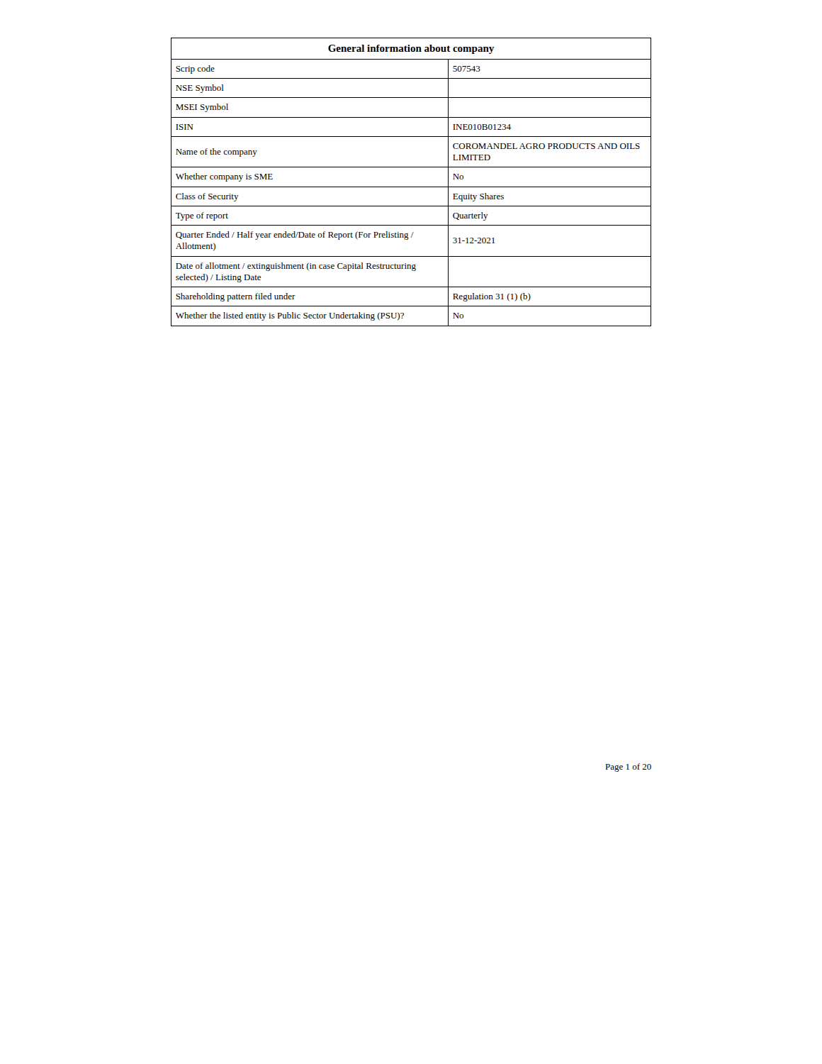General information about company
| Scrip code | 507543 |
| NSE Symbol | |
| MSEI Symbol | |
| ISIN | INE010B01234 |
| Name of the company | COROMANDEL AGRO PRODUCTS AND OILS LIMITED |
| Whether company is SME | No |
| Class of Security | Equity Shares |
| Type of report | Quarterly |
| Quarter Ended / Half year ended/Date of Report (For Prelisting / Allotment) | 31-12-2021 |
| Date of allotment / extinguishment (in case Capital Restructuring selected) / Listing Date | |
| Shareholding pattern filed under | Regulation 31 (1) (b) |
| Whether the listed entity is Public Sector Undertaking (PSU)? | No |
Page 1 of 20